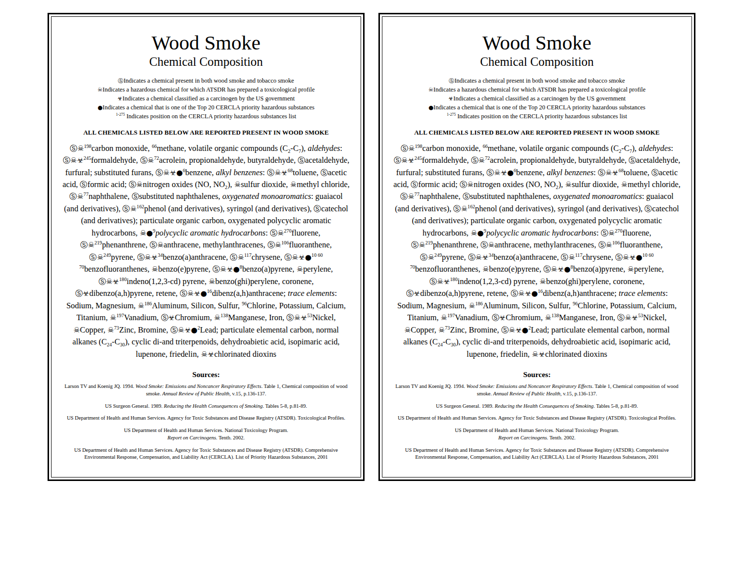Wood Smoke
Chemical Composition
ⓈIndicates a chemical present in both wood smoke and tobacco smoke
☠Indicates a hazardous chemical for which ATSDR has prepared a toxicological profile
☣Indicates a chemical classified as a carcinogen by the US government
●Indicates a chemical that is one of the Top 20 CERCLA priority hazardous substances
1-275 Indicates position on the CERCLA priority hazardous substances list
ALL CHEMICALS LISTED BELOW ARE REPORTED PRESENT IN WOOD SMOKE
Ⓢ☠198carbon monoxide, 66methane, volatile organic compounds (C2-C7), aldehydes: Ⓢ☠☣245formaldehyde, Ⓢ☠72acrolein, propionaldehyde, butyraldehyde, Ⓢacetaldehyde, furfural; substituted furans, Ⓢ☠☣●6benzene, alkyl benzenes: Ⓢ☠☣68toluene, Ⓢacetic acid, Ⓢformic acid; Ⓢ☠nitrogen oxides (NO, NO2), ☠sulfur dioxide, ☠methyl chloride, Ⓢ☠77naphthalene, Ⓢsubstituted naphthalenes, oxygenated monoaromatics: guaiacol (and derivatives), Ⓢ☠162phenol (and derivatives), syringol (and derivatives), Ⓢcatechol (and derivatives); particulate organic carbon, oxygenated polycyclic aromatic hydrocarbons, ☠●9polycyclic aromatic hydrocarbons: Ⓢ☠270fluorene, Ⓢ☠219phenanthrene, Ⓢ☠anthracene, methylanthracenes, Ⓢ☠106fluoranthene, Ⓢ☠249pyrene, Ⓢ☠☣34benzo(a)anthracene, Ⓢ☠117chrysene, Ⓢ☠☣●10 60 70benzofluoranthenes, ☠benzo(e)pyrene, Ⓢ☠☣●8benzo(a)pyrene, ☠perylene, Ⓢ☠☣180indeno(1,2,3-cd) pyrene, ☠benzo(ghi)perylene, coronene, Ⓢ☣dibenzo(a,h)pyrene, retene, Ⓢ☠☣●16dibenz(a,h)anthracene; trace elements: Sodium, Magnesium, ☠186Aluminum, Silicon, Sulfur, 96Chlorine, Potassium, Calcium, Titanium, ☠197Vanadium, Ⓢ☣Chromium, ☠138Manganese, Iron, Ⓢ☠☣53Nickel, ☠Copper, ☠73Zinc, Bromine, Ⓢ☠☣●2Lead; particulate elemental carbon, normal alkanes (C24-C30), cyclic di-and triterpenoids, dehydroabietic acid, isopimaric acid, lupenone, friedelin, ☠☣chlorinated dioxins
Sources:
Larson TV and Koenig JQ. 1994. Wood Smoke: Emissions and Noncancer Respiratory Effects. Table 1, Chemical composition of wood smoke. Annual Review of Public Health, v.15, p.136-137.
US Surgeon General. 1989. Reducing the Health Consequences of Smoking. Tables 5-8, p.81-89.
US Department of Health and Human Services. Agency for Toxic Substances and Disease Registry (ATSDR). Toxicological Profiles.
US Department of Health and Human Services. National Toxicology Program.
Report on Carcinogens. Tenth. 2002.
US Department of Health and Human Services. Agency for Toxic Substances and Disease Registry (ATSDR). Comprehensive Environmental Response, Compensation, and Liability Act (CERCLA). List of Priority Hazardous Substances, 2001
Wood Smoke
Chemical Composition
ⓈIndicates a chemical present in both wood smoke and tobacco smoke
☠Indicates a hazardous chemical for which ATSDR has prepared a toxicological profile
☣Indicates a chemical classified as a carcinogen by the US government
●Indicates a chemical that is one of the Top 20 CERCLA priority hazardous substances
1-275 Indicates position on the CERCLA priority hazardous substances list
ALL CHEMICALS LISTED BELOW ARE REPORTED PRESENT IN WOOD SMOKE
Ⓢ☠198carbon monoxide, 66methane, volatile organic compounds (C2-C7), aldehydes: Ⓢ☠☣245formaldehyde, Ⓢ☠72acrolein, propionaldehyde, butyraldehyde, Ⓢacetaldehyde, furfural; substituted furans, Ⓢ☠☣●6benzene, alkyl benzenes: Ⓢ☠☣68toluene, Ⓢacetic acid, Ⓢformic acid; Ⓢ☠nitrogen oxides (NO, NO2), ☠sulfur dioxide, ☠methyl chloride, Ⓢ☠77naphthalene, Ⓢsubstituted naphthalenes, oxygenated monoaromatics: guaiacol (and derivatives), Ⓢ☠162phenol (and derivatives), syringol (and derivatives), Ⓢcatechol (and derivatives); particulate organic carbon, oxygenated polycyclic aromatic hydrocarbons, ☠●9polycyclic aromatic hydrocarbons: Ⓢ☠270fluorene, Ⓢ☠219phenanthrene, Ⓢ☠anthracene, methylanthracenes, Ⓢ☠106fluoranthene, Ⓢ☠249pyrene, Ⓢ☠☣34benzo(a)anthracene, Ⓢ☠117chrysene, Ⓢ☠☣●10 60 70benzofluoranthenes, ☠benzo(e)pyrene, Ⓢ☠☣●8benzo(a)pyrene, ☠perylene, Ⓢ☠☣180indeno(1,2,3-cd) pyrene, ☠benzo(ghi)perylene, coronene, Ⓢ☣dibenzo(a,h)pyrene, retene, Ⓢ☠☣●16dibenz(a,h)anthracene; trace elements: Sodium, Magnesium, ☠186Aluminum, Silicon, Sulfur, 96Chlorine, Potassium, Calcium, Titanium, ☠197Vanadium, Ⓢ☣Chromium, ☠138Manganese, Iron, Ⓢ☠☣53Nickel, ☠Copper, ☠73Zinc, Bromine, Ⓢ☠☣●2Lead; particulate elemental carbon, normal alkanes (C24-C30), cyclic di-and triterpenoids, dehydroabietic acid, isopimaric acid, lupenone, friedelin, ☠☣chlorinated dioxins
Sources:
Larson TV and Koenig JQ. 1994. Wood Smoke: Emissions and Noncancer Respiratory Effects. Table 1, Chemical composition of wood smoke. Annual Review of Public Health, v.15, p.136-137.
US Surgeon General. 1989. Reducing the Health Consequences of Smoking. Tables 5-8, p.81-89.
US Department of Health and Human Services. Agency for Toxic Substances and Disease Registry (ATSDR). Toxicological Profiles.
US Department of Health and Human Services. National Toxicology Program.
Report on Carcinogens. Tenth. 2002.
US Department of Health and Human Services. Agency for Toxic Substances and Disease Registry (ATSDR). Comprehensive Environmental Response, Compensation, and Liability Act (CERCLA). List of Priority Hazardous Substances, 2001